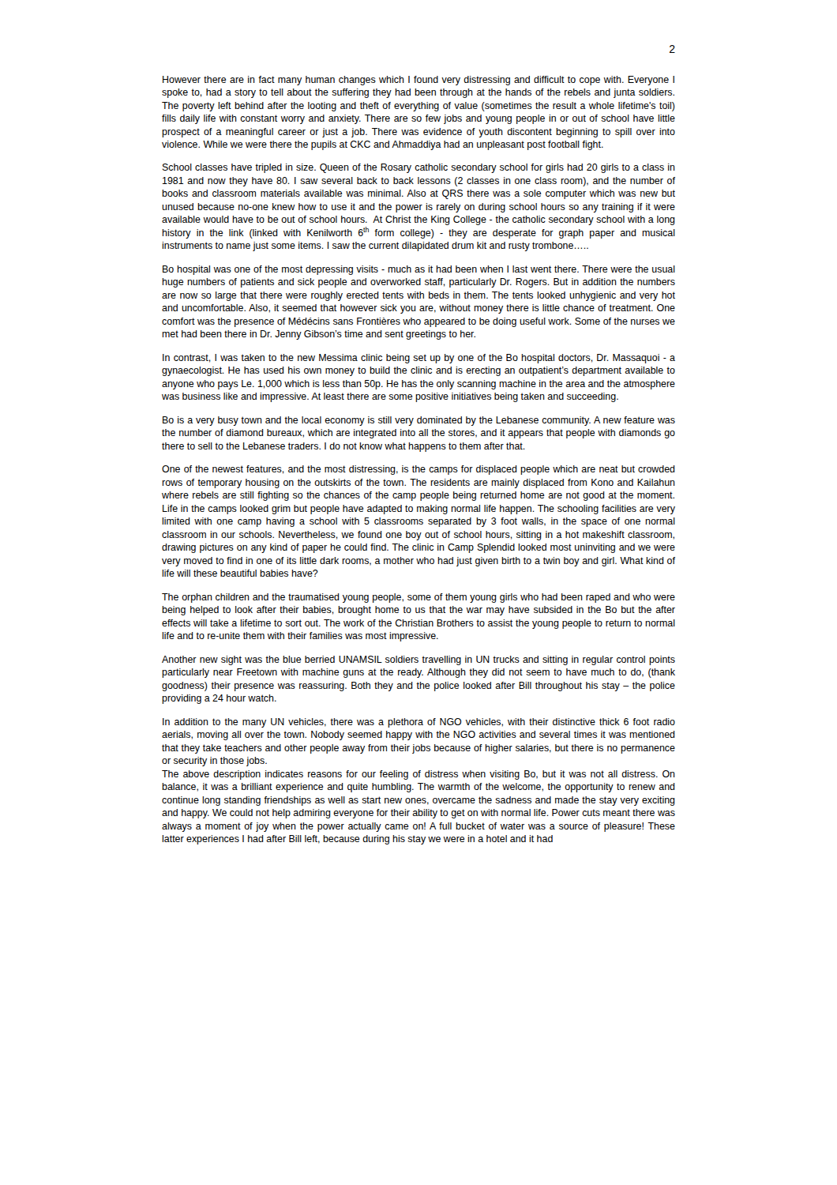2
However there are in fact many human changes which I found very distressing and difficult to cope with. Everyone I spoke to, had a story to tell about the suffering they had been through at the hands of the rebels and junta soldiers. The poverty left behind after the looting and theft of everything of value (sometimes the result a whole lifetime's toil) fills daily life with constant worry and anxiety. There are so few jobs and young people in or out of school have little prospect of a meaningful career or just a job. There was evidence of youth discontent beginning to spill over into violence. While we were there the pupils at CKC and Ahmaddiya had an unpleasant post football fight.
School classes have tripled in size. Queen of the Rosary catholic secondary school for girls had 20 girls to a class in 1981 and now they have 80. I saw several back to back lessons (2 classes in one class room), and the number of books and classroom materials available was minimal. Also at QRS there was a sole computer which was new but unused because no-one knew how to use it and the power is rarely on during school hours so any training if it were available would have to be out of school hours. At Christ the King College - the catholic secondary school with a long history in the link (linked with Kenilworth 6th form college) - they are desperate for graph paper and musical instruments to name just some items. I saw the current dilapidated drum kit and rusty trombone…..
Bo hospital was one of the most depressing visits - much as it had been when I last went there. There were the usual huge numbers of patients and sick people and overworked staff, particularly Dr. Rogers. But in addition the numbers are now so large that there were roughly erected tents with beds in them. The tents looked unhygienic and very hot and uncomfortable. Also, it seemed that however sick you are, without money there is little chance of treatment. One comfort was the presence of Médécins sans Frontières who appeared to be doing useful work. Some of the nurses we met had been there in Dr. Jenny Gibson’s time and sent greetings to her.
In contrast, I was taken to the new Messima clinic being set up by one of the Bo hospital doctors, Dr. Massaquoi - a gynaecologist. He has used his own money to build the clinic and is erecting an outpatient’s department available to anyone who pays Le. 1,000 which is less than 50p. He has the only scanning machine in the area and the atmosphere was business like and impressive. At least there are some positive initiatives being taken and succeeding.
Bo is a very busy town and the local economy is still very dominated by the Lebanese community. A new feature was the number of diamond bureaux, which are integrated into all the stores, and it appears that people with diamonds go there to sell to the Lebanese traders. I do not know what happens to them after that.
One of the newest features, and the most distressing, is the camps for displaced people which are neat but crowded rows of temporary housing on the outskirts of the town. The residents are mainly displaced from Kono and Kailahun where rebels are still fighting so the chances of the camp people being returned home are not good at the moment. Life in the camps looked grim but people have adapted to making normal life happen. The schooling facilities are very limited with one camp having a school with 5 classrooms separated by 3 foot walls, in the space of one normal classroom in our schools. Nevertheless, we found one boy out of school hours, sitting in a hot makeshift classroom, drawing pictures on any kind of paper he could find. The clinic in Camp Splendid looked most uninviting and we were very moved to find in one of its little dark rooms, a mother who had just given birth to a twin boy and girl. What kind of life will these beautiful babies have?
The orphan children and the traumatised young people, some of them young girls who had been raped and who were being helped to look after their babies, brought home to us that the war may have subsided in the Bo but the after effects will take a lifetime to sort out. The work of the Christian Brothers to assist the young people to return to normal life and to re-unite them with their families was most impressive.
Another new sight was the blue berried UNAMSIL soldiers travelling in UN trucks and sitting in regular control points particularly near Freetown with machine guns at the ready. Although they did not seem to have much to do, (thank goodness) their presence was reassuring. Both they and the police looked after Bill throughout his stay – the police providing a 24 hour watch.
In addition to the many UN vehicles, there was a plethora of NGO vehicles, with their distinctive thick 6 foot radio aerials, moving all over the town. Nobody seemed happy with the NGO activities and several times it was mentioned that they take teachers and other people away from their jobs because of higher salaries, but there is no permanence or security in those jobs.
The above description indicates reasons for our feeling of distress when visiting Bo, but it was not all distress. On balance, it was a brilliant experience and quite humbling. The warmth of the welcome, the opportunity to renew and continue long standing friendships as well as start new ones, overcame the sadness and made the stay very exciting and happy. We could not help admiring everyone for their ability to get on with normal life. Power cuts meant there was always a moment of joy when the power actually came on! A full bucket of water was a source of pleasure! These latter experiences I had after Bill left, because during his stay we were in a hotel and it had